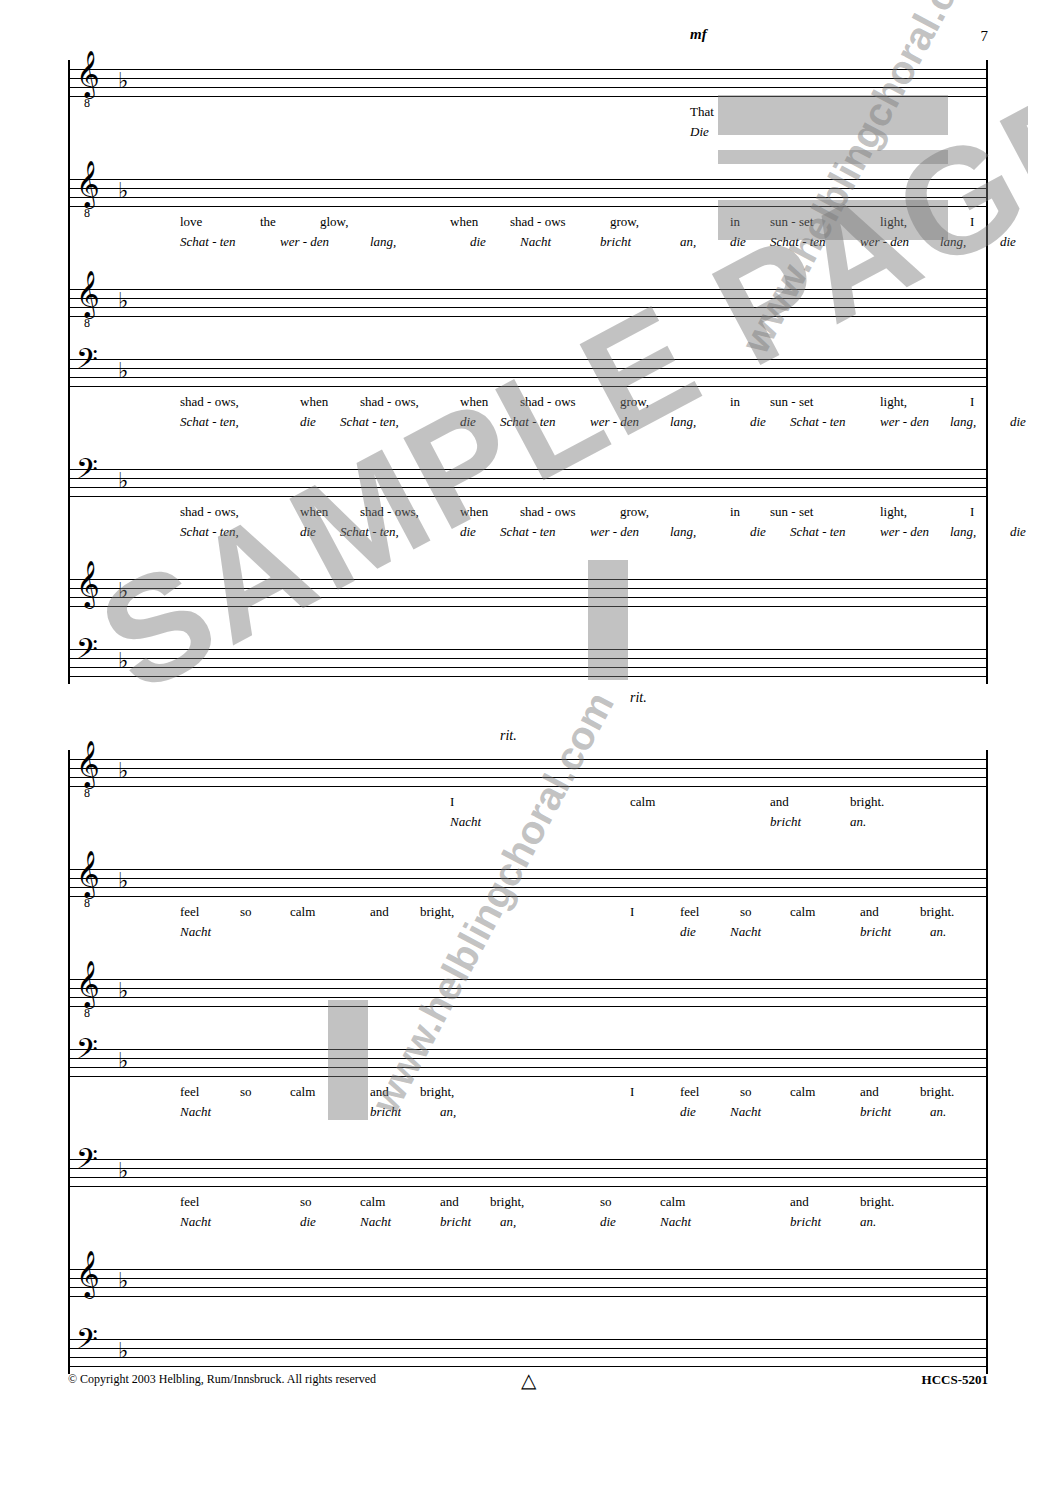7
𝄞 8 ♭
That
Die
mf
𝄞 8 ♭
love the glow, when shad - ows grow, in sun - set light, I
Schat - ten wer - den lang, die Nacht bricht an, die Schat - ten wer - den lang, die
𝄞 8 ♭
𝄢 ♭
shad - ows, when shad - ows, when shad - ows grow, in sun - set light, I
Schat - ten, die Schat - ten, die Schat - ten wer - den lang, die Schat - ten wer - den lang, die
𝄢 ♭
shad - ows, when shad - ows, when shad - ows grow, in sun - set light, I
Schat - ten, die Schat - ten, die Schat - ten wer - den lang, die Schat - ten wer - den lang, die
𝄞 ♭
𝄢 ♭
𝄞 8 ♭
rit.
I calm and bright.
Nacht bricht an.
𝄞 8 ♭
feel so calm and bright, I feel so calm and bright.
Nacht die Nacht bricht an.
𝄞 8 ♭
𝄢 ♭
feel so calm and bright, I feel so calm and bright.
Nacht bricht an, die Nacht bricht an.
𝄢 ♭
feel so calm and bright, so calm and bright.
Nacht die Nacht bricht an, die Nacht bricht an.
𝄞 ♭
rit.
𝄢 ♭
SAMPLE PAGE
www.helblingchoral.com
www.helblingchoral.com
© Copyright 2003 Helbling, Rum/Innsbruck. All rights reserved △ HCCS-5201